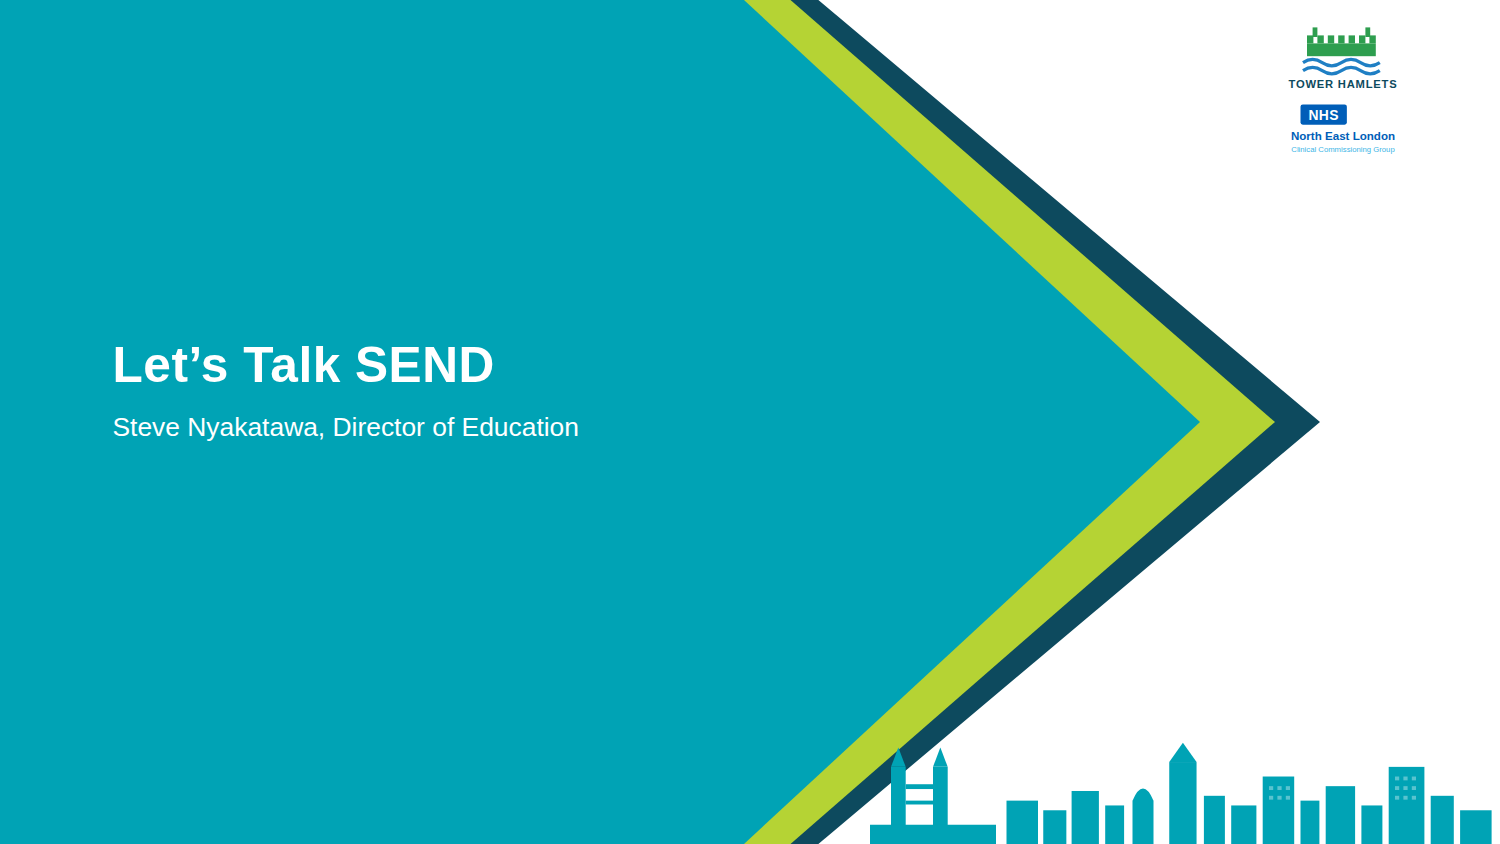TOWER HAMLETS
NHS North East London Clinical Commissioning Group
Let’s Talk SEND
Steve Nyakatawa, Director of Education